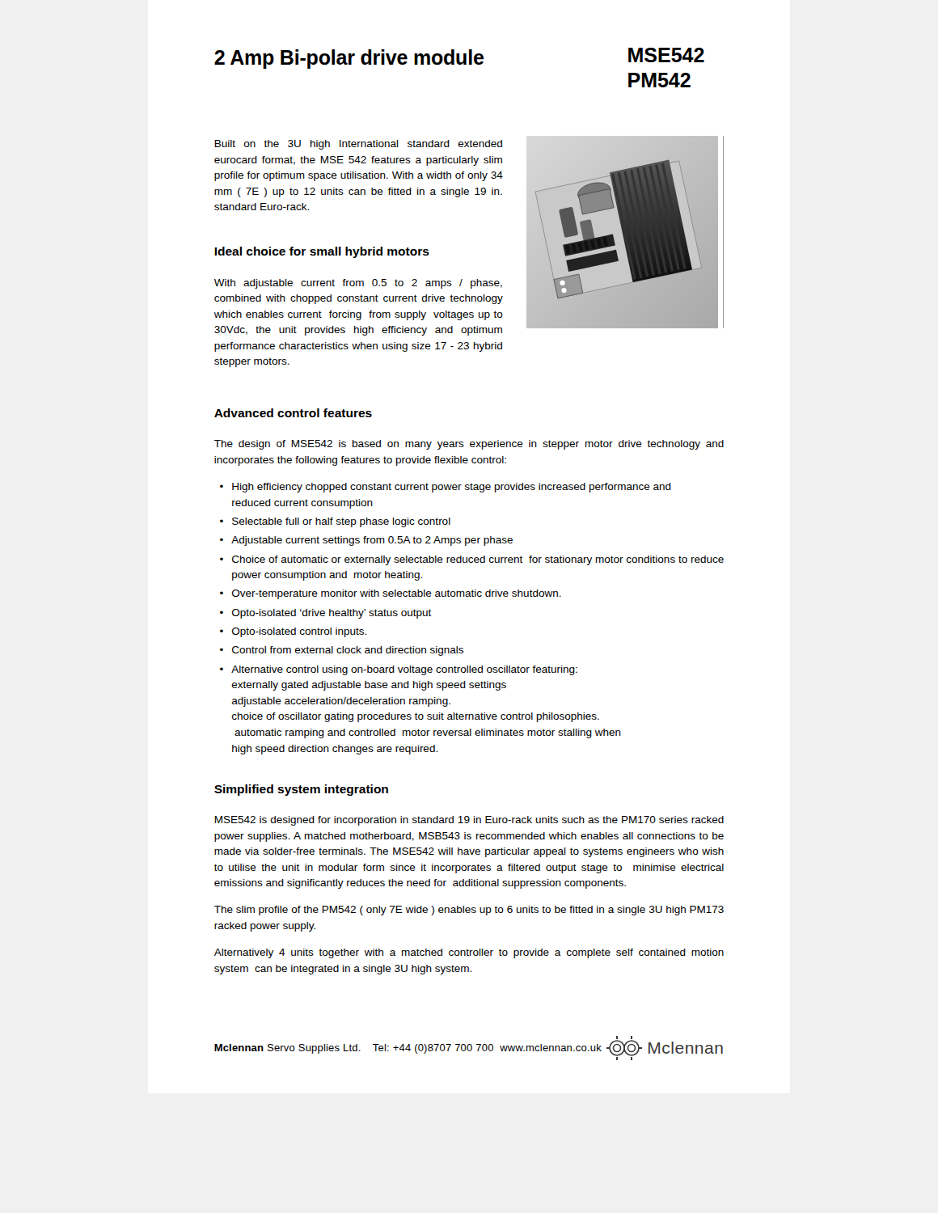2 Amp Bi-polar drive module
MSE542
PM542
Built on the 3U high International standard extended eurocard format, the MSE 542 features a particularly slim profile for optimum space utilisation. With a width of only 34 mm ( 7E ) up to 12 units can be fitted in a single 19 in. standard Euro-rack.
Ideal choice for small hybrid motors
With adjustable current from 0.5 to 2 amps / phase, combined with chopped constant current drive technology which enables current forcing from supply voltages up to 30Vdc, the unit provides high efficiency and optimum performance characteristics when using size 17 - 23 hybrid stepper motors.
Advanced control features
The design of MSE542 is based on many years experience in stepper motor drive technology and incorporates the following features to provide flexible control:
High efficiency chopped constant current power stage provides increased performance andreduced current consumption
Selectable full or half step phase logic control
Adjustable current settings from 0.5A to 2 Amps per phase
Choice of automatic or externally selectable reduced current for stationary motor conditions to reduce power consumption and motor heating.
Over-temperature monitor with selectable automatic drive shutdown.
Opto-isolated ‘drive healthy’ status output
Opto-isolated control inputs.
Control from external clock and direction signals
Alternative control using on-board voltage controlled oscillator featuring: externally gated adjustable base and high speed settings adjustable acceleration/deceleration ramping. choice of oscillator gating procedures to suit alternative control philosophies. automatic ramping and controlled motor reversal eliminates motor stalling when high speed direction changes are required.
Simplified system integration
MSE542 is designed for incorporation in standard 19 in Euro-rack units such as the PM170 series racked power supplies. A matched motherboard, MSB543 is recommended which enables all connections to be made via solder-free terminals. The MSE542 will have particular appeal to systems engineers who wish to utilise the unit in modular form since it incorporates a filtered output stage to minimise electrical emissions and significantly reduces the need for additional suppression components.
The slim profile of the PM542 ( only 7E wide ) enables up to 6 units to be fitted in a single 3U high PM173 racked power supply.
Alternatively 4 units together with a matched controller to provide a complete self contained motion system can be integrated in a single 3U high system.
Mclennan Servo Supplies Ltd.Tel: +44 (0)8707 700 700 www.mclennan.co.uk
Mclennan